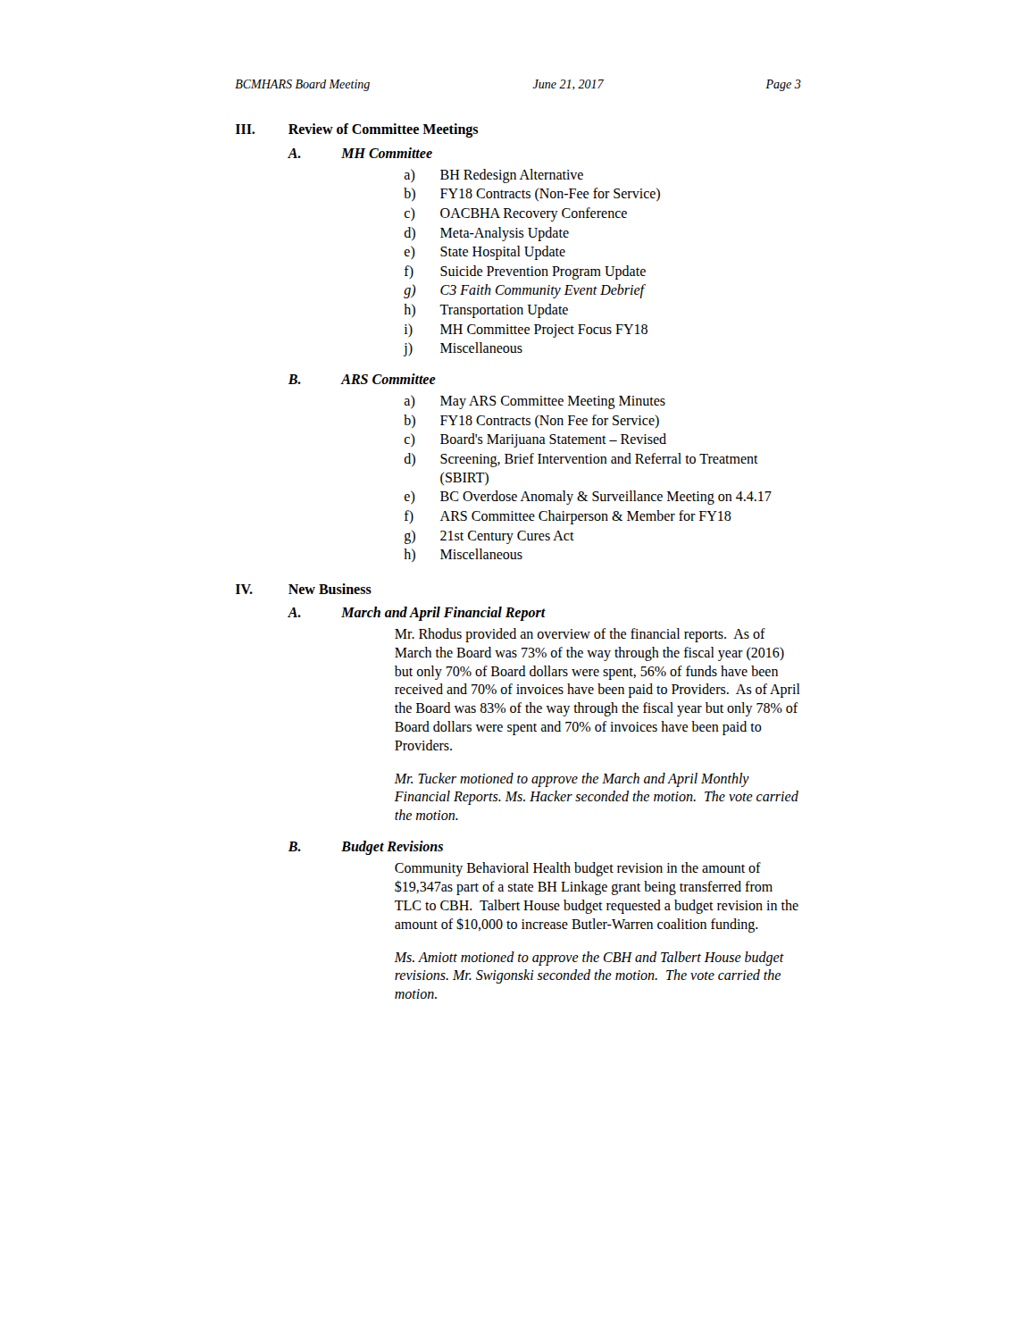BCMHARS Board Meeting
June 21, 2017
Page 3
III. Review of Committee Meetings
A. MH Committee
a) BH Redesign Alternative
b) FY18 Contracts (Non-Fee for Service)
c) OACBHA Recovery Conference
d) Meta-Analysis Update
e) State Hospital Update
f) Suicide Prevention Program Update
g) C3 Faith Community Event Debrief
h) Transportation Update
i) MH Committee Project Focus FY18
j) Miscellaneous
B. ARS Committee
a) May ARS Committee Meeting Minutes
b) FY18 Contracts (Non Fee for Service)
c) Board's Marijuana Statement – Revised
d) Screening, Brief Intervention and Referral to Treatment (SBIRT)
e) BC Overdose Anomaly & Surveillance Meeting on 4.4.17
f) ARS Committee Chairperson & Member for FY18
g) 21st Century Cures Act
h) Miscellaneous
IV. New Business
A. March and April Financial Report
Mr. Rhodus provided an overview of the financial reports. As of March the Board was 73% of the way through the fiscal year (2016) but only 70% of Board dollars were spent, 56% of funds have been received and 70% of invoices have been paid to Providers. As of April the Board was 83% of the way through the fiscal year but only 78% of Board dollars were spent and 70% of invoices have been paid to Providers.
Mr. Tucker motioned to approve the March and April Monthly Financial Reports. Ms. Hacker seconded the motion. The vote carried the motion.
B. Budget Revisions
Community Behavioral Health budget revision in the amount of $19,347as part of a state BH Linkage grant being transferred from TLC to CBH. Talbert House budget requested a budget revision in the amount of $10,000 to increase Butler-Warren coalition funding.
Ms. Amiott motioned to approve the CBH and Talbert House budget revisions. Mr. Swigonski seconded the motion. The vote carried the motion.